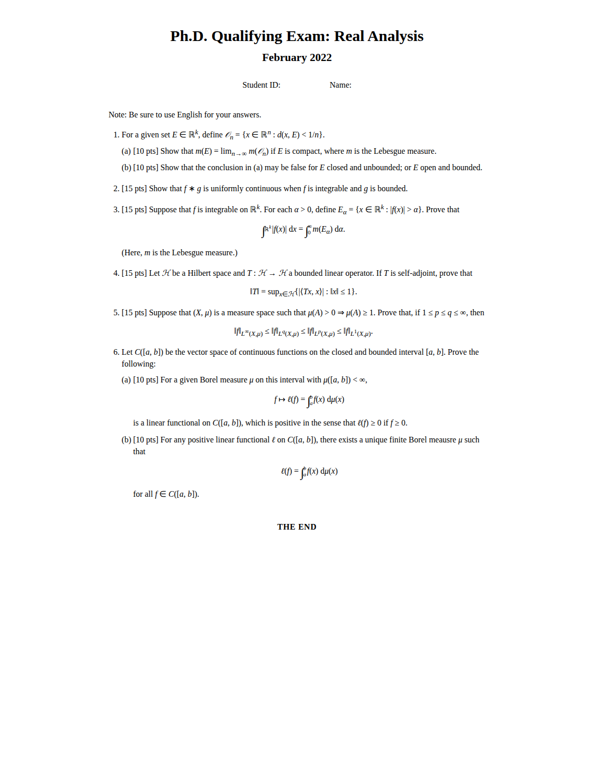Ph.D. Qualifying Exam: Real Analysis
February 2022
Student ID: Name:
Note: Be sure to use English for your answers.
For a given set E ∈ ℝk, define 𝒪n = {x ∈ ℝn : d(x, E) < 1/n}.
(a) [10 pts] Show that m(E) = limn→∞ m(𝒪n) if E is compact, where m is the Lebesgue measure.
(b) [10 pts] Show that the conclusion in (a) may be false for E closed and unbounded; or E open and bounded.
[15 pts] Show that f ∗ g is uniformly continuous when f is integrable and g is bounded.
[15 pts] Suppose that f is integrable on ℝk. For each α > 0, define Eα = {x ∈ ℝk : |f(x)| > α}. Prove that ∫ℝk|f(x)| dx = ∫∞0 m(Eα) dα. (Here, m is the Lebesgue measure.)
[15 pts] Let ℋ be a Hilbert space and T : ℋ → ℋ a bounded linear operator. If T is self-adjoint, prove that ‖T‖ = supx∈ℋ{|⟨Tx, x⟩| : ‖x‖ ≤ 1}.
[15 pts] Suppose that (X, μ) is a measure space such that μ(A) > 0 ⇒ μ(A) ≥ 1. Prove that, if 1 ≤ p ≤ q ≤ ∞, then ‖f‖L∞(X,μ) ≤ ‖f‖Lq(X,μ) ≤ ‖f‖Lp(X,μ) ≤ ‖f‖L1(X,μ).
Let C([a, b]) be the vector space of continuous functions on the closed and bounded interval [a, b]. Prove the following:
(a) [10 pts] For a given Borel measure μ on this interval with μ([a, b]) < ∞, f ↦ ℓ(f) = ∫ba f(x) dμ(x) is a linear functional on C([a, b]), which is positive in the sense that ℓ(f) ≥ 0 if f ≥ 0.
(b) [10 pts] For any positive linear functional ℓ on C([a, b]), there exists a unique finite Borel meausre μ such that ℓ(f) = ∫ba f(x) dμ(x) for all f ∈ C([a, b]).
THE END